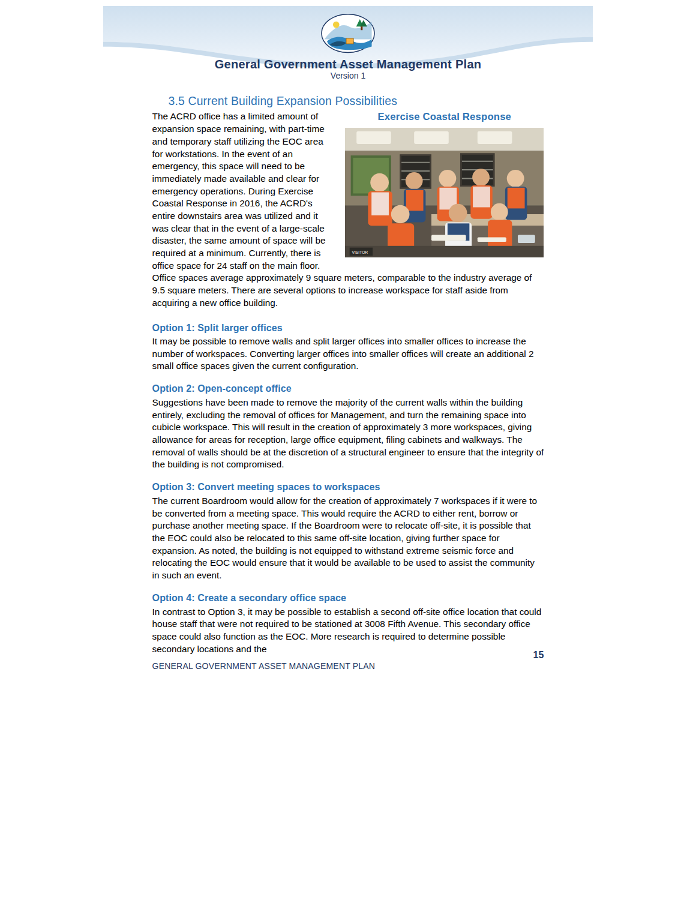General Government Asset Management Plan
Version 1
3.5 Current Building Expansion Possibilities
Exercise Coastal Response
VISITOR
The ACRD office has a limited amount of expansion space remaining, with part-time and temporary staff utilizing the EOC area for workstations. In the event of an emergency, this space will need to be immediately made available and clear for emergency operations. During Exercise Coastal Response in 2016, the ACRD's entire downstairs area was utilized and it was clear that in the event of a large-scale disaster, the same amount of space will be required at a minimum. Currently, there is office space for 24 staff on the main floor. Office spaces average approximately 9 square meters, comparable to the industry average of 9.5 square meters. There are several options to increase workspace for staff aside from acquiring a new office building.
Option 1: Split larger offices
It may be possible to remove walls and split larger offices into smaller offices to increase the number of workspaces. Converting larger offices into smaller offices will create an additional 2 small office spaces given the current configuration.
Option 2: Open-concept office
Suggestions have been made to remove the majority of the current walls within the building entirely, excluding the removal of offices for Management, and turn the remaining space into cubicle workspace. This will result in the creation of approximately 3 more workspaces, giving allowance for areas for reception, large office equipment, filing cabinets and walkways. The removal of walls should be at the discretion of a structural engineer to ensure that the integrity of the building is not compromised.
Option 3: Convert meeting spaces to workspaces
The current Boardroom would allow for the creation of approximately 7 workspaces if it were to be converted from a meeting space. This would require the ACRD to either rent, borrow or purchase another meeting space. If the Boardroom were to relocate off-site, it is possible that the EOC could also be relocated to this same off-site location, giving further space for expansion. As noted, the building is not equipped to withstand extreme seismic force and relocating the EOC would ensure that it would be available to be used to assist the community in such an event.
Option 4: Create a secondary office space
In contrast to Option 3, it may be possible to establish a second off-site office location that could house staff that were not required to be stationed at 3008 Fifth Avenue. This secondary office space could also function as the EOC. More research is required to determine possible secondary locations and the
GENERAL GOVERNMENT ASSET MANAGEMENT PLAN 15